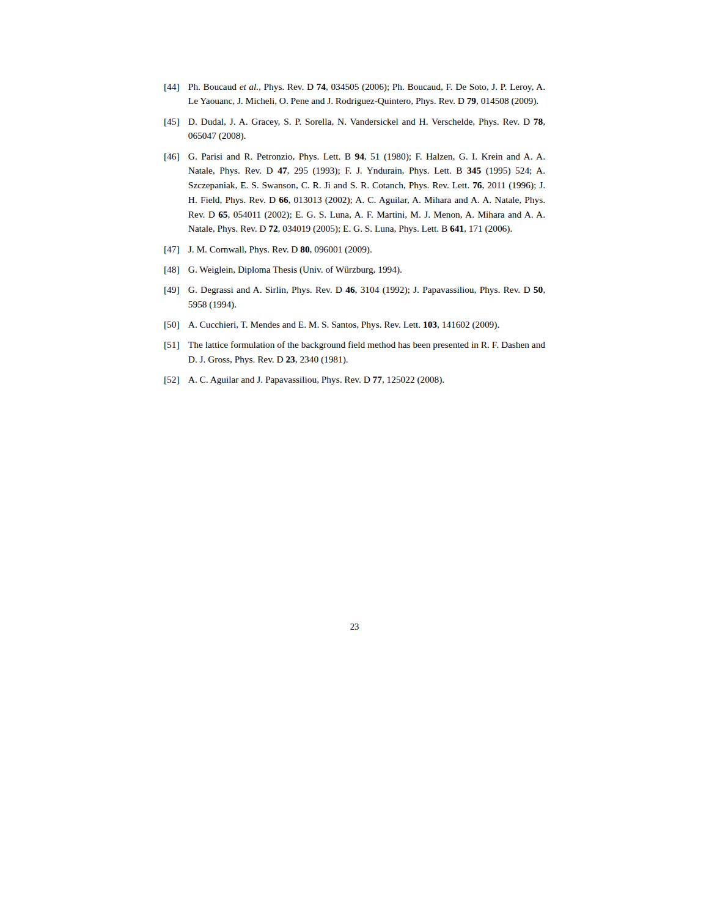[44] Ph. Boucaud et al., Phys. Rev. D 74, 034505 (2006); Ph. Boucaud, F. De Soto, J. P. Leroy, A. Le Yaouanc, J. Micheli, O. Pene and J. Rodriguez-Quintero, Phys. Rev. D 79, 014508 (2009).
[45] D. Dudal, J. A. Gracey, S. P. Sorella, N. Vandersickel and H. Verschelde, Phys. Rev. D 78, 065047 (2008).
[46] G. Parisi and R. Petronzio, Phys. Lett. B 94, 51 (1980); F. Halzen, G. I. Krein and A. A. Natale, Phys. Rev. D 47, 295 (1993); F. J. Yndurain, Phys. Lett. B 345 (1995) 524; A. Szczepaniak, E. S. Swanson, C. R. Ji and S. R. Cotanch, Phys. Rev. Lett. 76, 2011 (1996); J. H. Field, Phys. Rev. D 66, 013013 (2002); A. C. Aguilar, A. Mihara and A. A. Natale, Phys. Rev. D 65, 054011 (2002); E. G. S. Luna, A. F. Martini, M. J. Menon, A. Mihara and A. A. Natale, Phys. Rev. D 72, 034019 (2005); E. G. S. Luna, Phys. Lett. B 641, 171 (2006).
[47] J. M. Cornwall, Phys. Rev. D 80, 096001 (2009).
[48] G. Weiglein, Diploma Thesis (Univ. of Würzburg, 1994).
[49] G. Degrassi and A. Sirlin, Phys. Rev. D 46, 3104 (1992); J. Papavassiliou, Phys. Rev. D 50, 5958 (1994).
[50] A. Cucchieri, T. Mendes and E. M. S. Santos, Phys. Rev. Lett. 103, 141602 (2009).
[51] The lattice formulation of the background field method has been presented in R. F. Dashen and D. J. Gross, Phys. Rev. D 23, 2340 (1981).
[52] A. C. Aguilar and J. Papavassiliou, Phys. Rev. D 77, 125022 (2008).
23